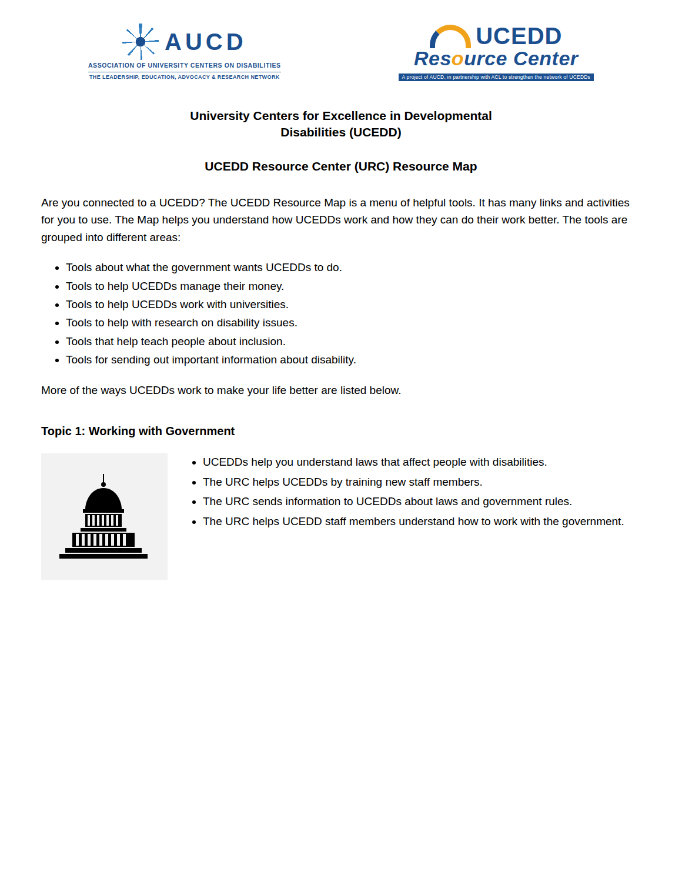AUCD
ASSOCIATION OF UNIVERSITY CENTERS ON DISABILITIES
THE LEADERSHIP, EDUCATION, ADVOCACY & RESEARCH NETWORK
UCEDD
Resource Center
A project of AUCD, in partnership with ACL to strengthen the network of UCEDDs
University Centers for Excellence in Developmental
Disabilities (UCEDD)
UCEDD Resource Center (URC) Resource Map
Are you connected to a UCEDD? The UCEDD Resource Map is a menu of helpful tools. It has many links and activities for you to use. The Map helps you understand how UCEDDs work and how they can do their work better. The tools are grouped into different areas:
Tools about what the government wants UCEDDs to do.
Tools to help UCEDDs manage their money.
Tools to help UCEDDs work with universities.
Tools to help with research on disability issues.
Tools that help teach people about inclusion.
Tools for sending out important information about disability.
More of the ways UCEDDs work to make your life better are listed below.
Topic 1: Working with Government
UCEDDs help you understand laws that affect people with disabilities.
The URC helps UCEDDs by training new staff members.
The URC sends information to UCEDDs about laws and government rules.
The URC helps UCEDD staff members understand how to work with the government.